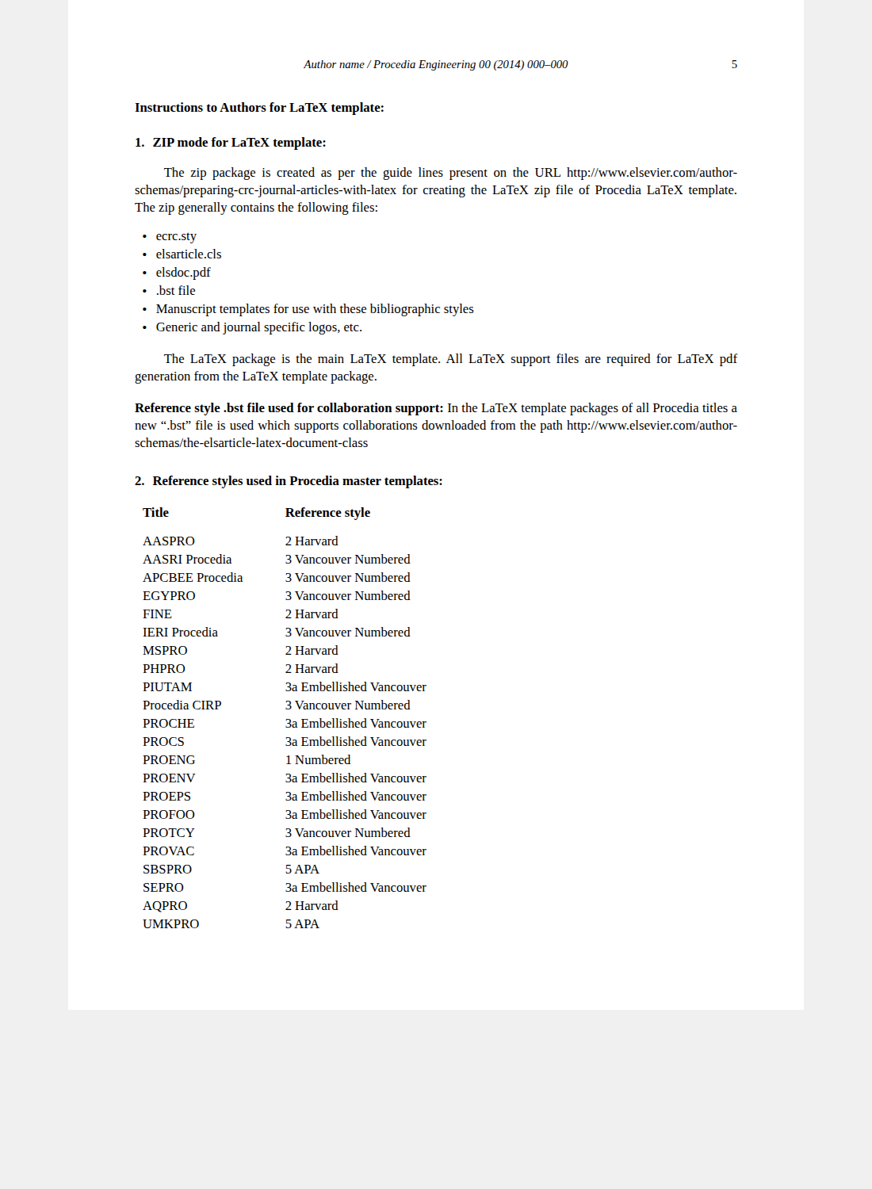Author name / Procedia Engineering 00 (2014) 000–000 5
Instructions to Authors for LaTeX template:
1. ZIP mode for LaTeX template:
The zip package is created as per the guide lines present on the URL http://www.elsevier.com/author-schemas/preparing-crc-journal-articles-with-latex for creating the LaTeX zip file of Procedia LaTeX template. The zip generally contains the following files:
ecrc.sty
elsarticle.cls
elsdoc.pdf
.bst file
Manuscript templates for use with these bibliographic styles
Generic and journal specific logos, etc.
The LaTeX package is the main LaTeX template. All LaTeX support files are required for LaTeX pdf generation from the LaTeX template package.
Reference style .bst file used for collaboration support: In the LaTeX template packages of all Procedia titles a new “.bst” file is used which supports collaborations downloaded from the path http://www.elsevier.com/author-schemas/the-elsarticle-latex-document-class
2. Reference styles used in Procedia master templates:
| Title | Reference style |
| --- | --- |
| AASPRO | 2 Harvard |
| AASRI Procedia | 3 Vancouver Numbered |
| APCBEE Procedia | 3 Vancouver Numbered |
| EGYPRO | 3 Vancouver Numbered |
| FINE | 2 Harvard |
| IERI Procedia | 3 Vancouver Numbered |
| MSPRO | 2 Harvard |
| PHPRO | 2 Harvard |
| PIUTAM | 3a Embellished Vancouver |
| Procedia CIRP | 3 Vancouver Numbered |
| PROCHE | 3a Embellished Vancouver |
| PROCS | 3a Embellished Vancouver |
| PROENG | 1 Numbered |
| PROENV | 3a Embellished Vancouver |
| PROEPS | 3a Embellished Vancouver |
| PROFOO | 3a Embellished Vancouver |
| PROTCY | 3 Vancouver Numbered |
| PROVAC | 3a Embellished Vancouver |
| SBSPRO | 5 APA |
| SEPRO | 3a Embellished Vancouver |
| AQPRO | 2 Harvard |
| UMKPRO | 5 APA |